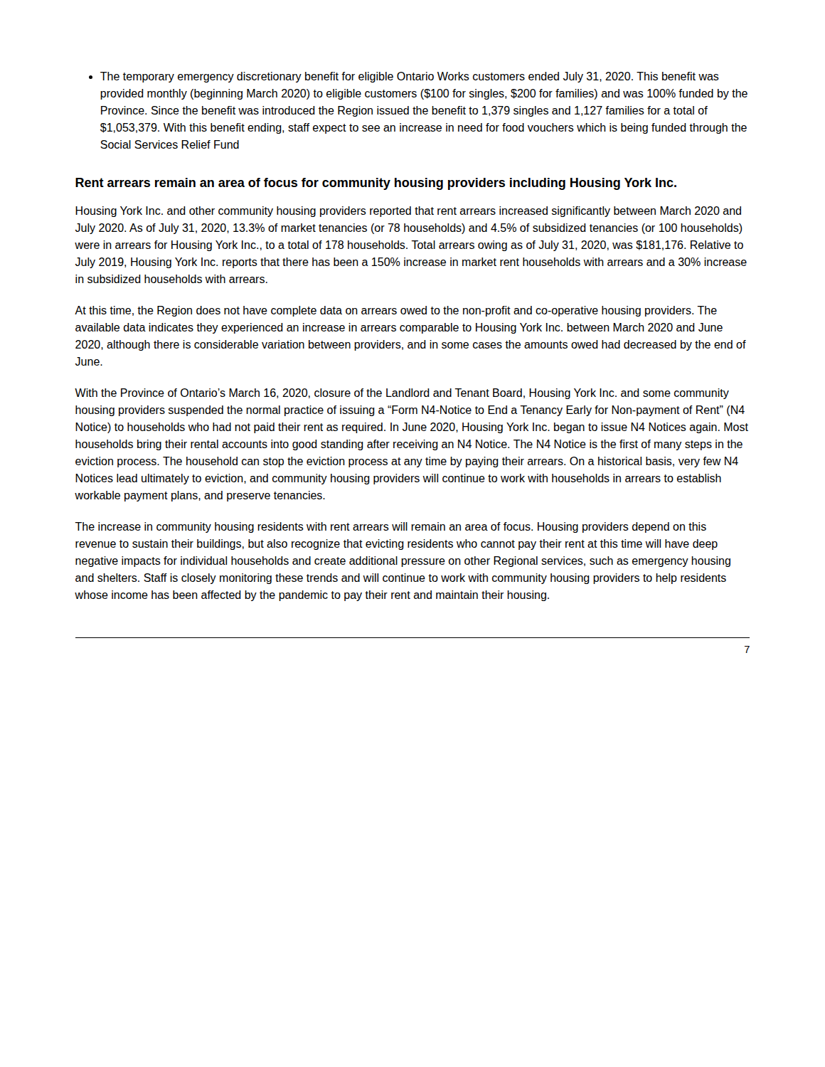The temporary emergency discretionary benefit for eligible Ontario Works customers ended July 31, 2020. This benefit was provided monthly (beginning March 2020) to eligible customers ($100 for singles, $200 for families) and was 100% funded by the Province. Since the benefit was introduced the Region issued the benefit to 1,379 singles and 1,127 families for a total of $1,053,379. With this benefit ending, staff expect to see an increase in need for food vouchers which is being funded through the Social Services Relief Fund
Rent arrears remain an area of focus for community housing providers including Housing York Inc.
Housing York Inc. and other community housing providers reported that rent arrears increased significantly between March 2020 and July 2020. As of July 31, 2020, 13.3% of market tenancies (or 78 households) and 4.5% of subsidized tenancies (or 100 households) were in arrears for Housing York Inc., to a total of 178 households. Total arrears owing as of July 31, 2020, was $181,176. Relative to July 2019, Housing York Inc. reports that there has been a 150% increase in market rent households with arrears and a 30% increase in subsidized households with arrears.
At this time, the Region does not have complete data on arrears owed to the non-profit and co-operative housing providers. The available data indicates they experienced an increase in arrears comparable to Housing York Inc. between March 2020 and June 2020, although there is considerable variation between providers, and in some cases the amounts owed had decreased by the end of June.
With the Province of Ontario’s March 16, 2020, closure of the Landlord and Tenant Board, Housing York Inc. and some community housing providers suspended the normal practice of issuing a “Form N4-Notice to End a Tenancy Early for Non-payment of Rent” (N4 Notice) to households who had not paid their rent as required. In June 2020, Housing York Inc. began to issue N4 Notices again. Most households bring their rental accounts into good standing after receiving an N4 Notice. The N4 Notice is the first of many steps in the eviction process. The household can stop the eviction process at any time by paying their arrears. On a historical basis, very few N4 Notices lead ultimately to eviction, and community housing providers will continue to work with households in arrears to establish workable payment plans, and preserve tenancies.
The increase in community housing residents with rent arrears will remain an area of focus. Housing providers depend on this revenue to sustain their buildings, but also recognize that evicting residents who cannot pay their rent at this time will have deep negative impacts for individual households and create additional pressure on other Regional services, such as emergency housing and shelters. Staff is closely monitoring these trends and will continue to work with community housing providers to help residents whose income has been affected by the pandemic to pay their rent and maintain their housing.
7